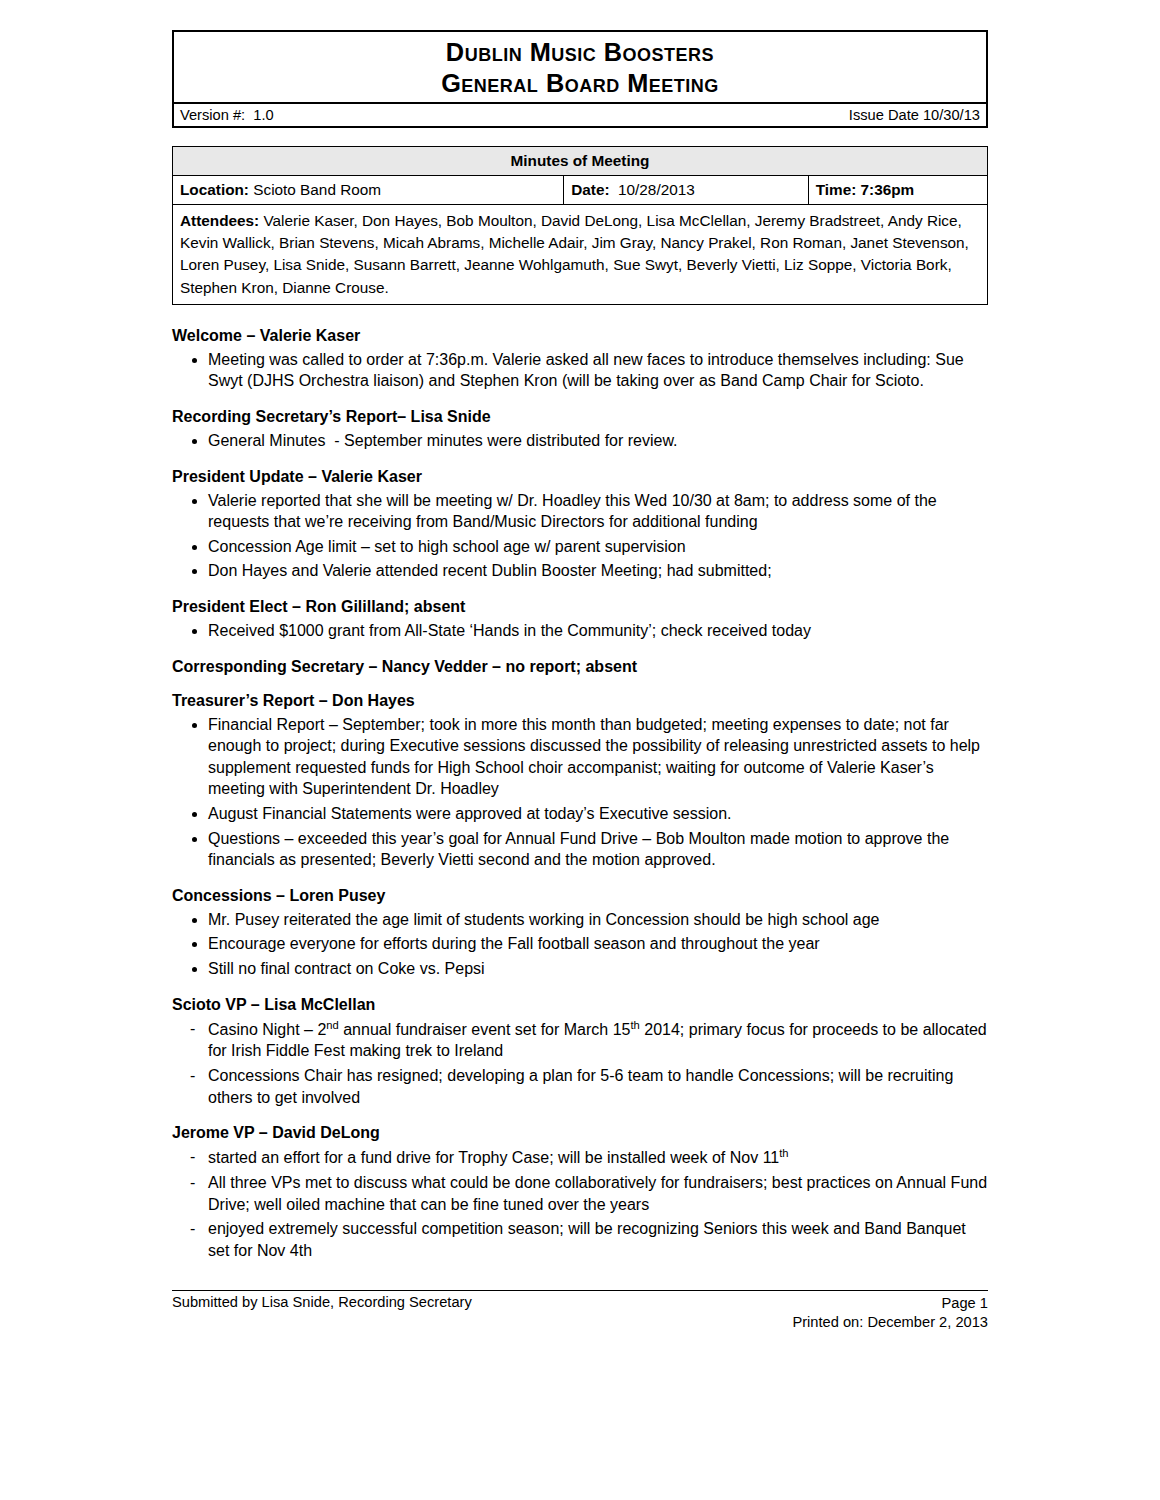Dublin Music Boosters
General Board Meeting
Version #: 1.0 Issue Date 10/30/13
| Minutes of Meeting |
| Location: Scioto Band Room | Date: 10/28/2013 | Time: 7:36pm |
| Attendees: Valerie Kaser, Don Hayes, Bob Moulton, David DeLong, Lisa McClellan, Jeremy Bradstreet, Andy Rice, Kevin Wallick, Brian Stevens, Micah Abrams, Michelle Adair, Jim Gray, Nancy Prakel, Ron Roman, Janet Stevenson, Loren Pusey, Lisa Snide, Susann Barrett, Jeanne Wohlgamuth, Sue Swyt, Beverly Vietti, Liz Soppe, Victoria Bork, Stephen Kron, Dianne Crouse. |
Welcome – Valerie Kaser
Meeting was called to order at 7:36p.m. Valerie asked all new faces to introduce themselves including: Sue Swyt (DJHS Orchestra liaison) and Stephen Kron (will be taking over as Band Camp Chair for Scioto.
Recording Secretary’s Report– Lisa Snide
General Minutes - September minutes were distributed for review.
President Update – Valerie Kaser
Valerie reported that she will be meeting w/ Dr. Hoadley this Wed 10/30 at 8am; to address some of the requests that we’re receiving from Band/Music Directors for additional funding
Concession Age limit – set to high school age w/ parent supervision
Don Hayes and Valerie attended recent Dublin Booster Meeting; had submitted;
President Elect – Ron Gililland; absent
Received $1000 grant from All-State ‘Hands in the Community’; check received today
Corresponding Secretary – Nancy Vedder – no report; absent
Treasurer’s Report – Don Hayes
Financial Report – September; took in more this month than budgeted; meeting expenses to date; not far enough to project; during Executive sessions discussed the possibility of releasing unrestricted assets to help supplement requested funds for High School choir accompanist; waiting for outcome of Valerie Kaser’s meeting with Superintendent Dr. Hoadley
August Financial Statements were approved at today’s Executive session.
Questions – exceeded this year’s goal for Annual Fund Drive – Bob Moulton made motion to approve the financials as presented; Beverly Vietti second and the motion approved.
Concessions – Loren Pusey
Mr. Pusey reiterated the age limit of students working in Concession should be high school age
Encourage everyone for efforts during the Fall football season and throughout the year
Still no final contract on Coke vs. Pepsi
Scioto VP – Lisa McClellan
Casino Night – 2nd annual fundraiser event set for March 15th 2014; primary focus for proceeds to be allocated for Irish Fiddle Fest making trek to Ireland
Concessions Chair has resigned; developing a plan for 5-6 team to handle Concessions; will be recruiting others to get involved
Jerome VP – David DeLong
started an effort for a fund drive for Trophy Case; will be installed week of Nov 11th
All three VPs met to discuss what could be done collaboratively for fundraisers; best practices on Annual Fund Drive; well oiled machine that can be fine tuned over the years
enjoyed extremely successful competition season; will be recognizing Seniors this week and Band Banquet set for Nov 4th
Submitted by Lisa Snide, Recording Secretary
Page 1 Printed on: December 2, 2013